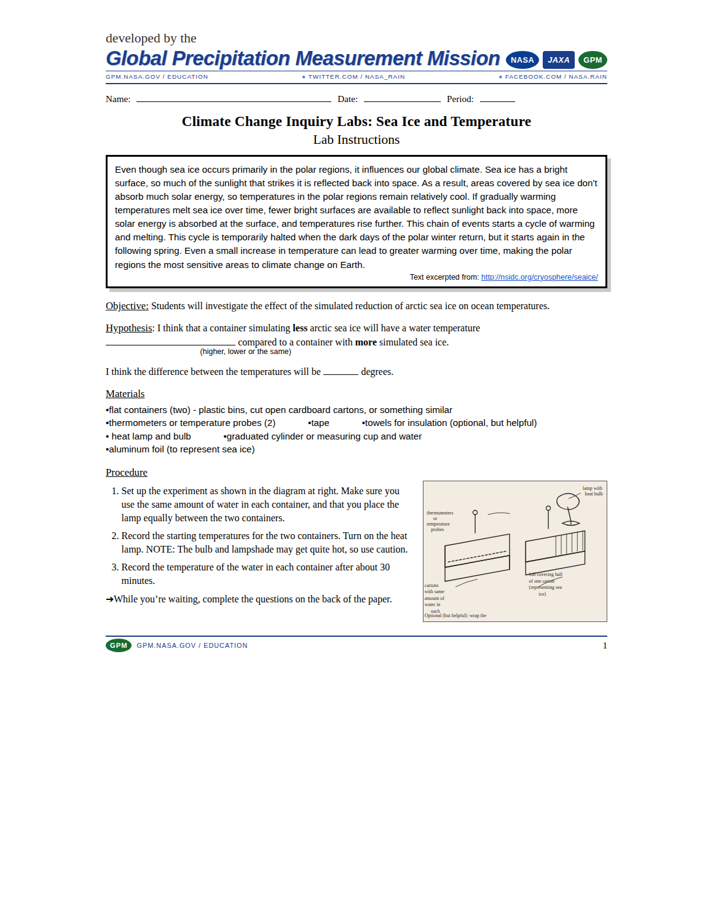developed by the
Global Precipitation Measurement Mission
NASA JAXA GPM
GPM.NASA.GOV / EDUCATION TWITTER.COM / NASA_RAIN FACEBOOK.COM / NASA.RAIN
Name: Date: Period:
Climate Change Inquiry Labs: Sea Ice and Temperature
Lab Instructions
Even though sea ice occurs primarily in the polar regions, it influences our global climate. Sea ice has a bright surface, so much of the sunlight that strikes it is reflected back into space. As a result, areas covered by sea ice don't absorb much solar energy, so temperatures in the polar regions remain relatively cool. If gradually warming temperatures melt sea ice over time, fewer bright surfaces are available to reflect sunlight back into space, more solar energy is absorbed at the surface, and temperatures rise further. This chain of events starts a cycle of warming and melting. This cycle is temporarily halted when the dark days of the polar winter return, but it starts again in the following spring. Even a small increase in temperature can lead to greater warming over time, making the polar regions the most sensitive areas to climate change on Earth.
Text excerpted from: http://nsidc.org/cryosphere/seaice/
Objective: Students will investigate the effect of the simulated reduction of arctic sea ice on ocean temperatures.
Hypothesis: I think that a container simulating less arctic sea ice will have a water temperature compared to a container with more simulated sea ice. (higher, lower or the same)
I think the difference between the temperatures will be degrees.
Materials
•flat containers (two) - plastic bins, cut open cardboard cartons, or something similar
•thermometers or temperature probes (2) •tape •towels for insulation (optional, but helpful)
• heat lamp and bulb •graduated cylinder or measuring cup and water
•aluminum foil (to represent sea ice)
Procedure
Set up the experiment as shown in the diagram at right. Make sure you use the same amount of water in each container, and that you place the lamp equally between the two containers.
Record the starting temperatures for the two containers. Turn on the heat lamp. NOTE: The bulb and lampshade may get quite hot, so use caution.
Record the temperature of the water in each container after about 30 minutes.
➔While you’re waiting, complete the questions on the back of the paper.
Hand-drawn setup: two cartons of water under a lamp with heat bulb; foil covers half of one carton lamp with heat bulb thermometers or temperature probes cartons with same amount of water in each foil covering half of one carton (representing sea ice) Optional (but helpful): wrap the
GPMGPM.NASA.GOV / EDUCATION
1